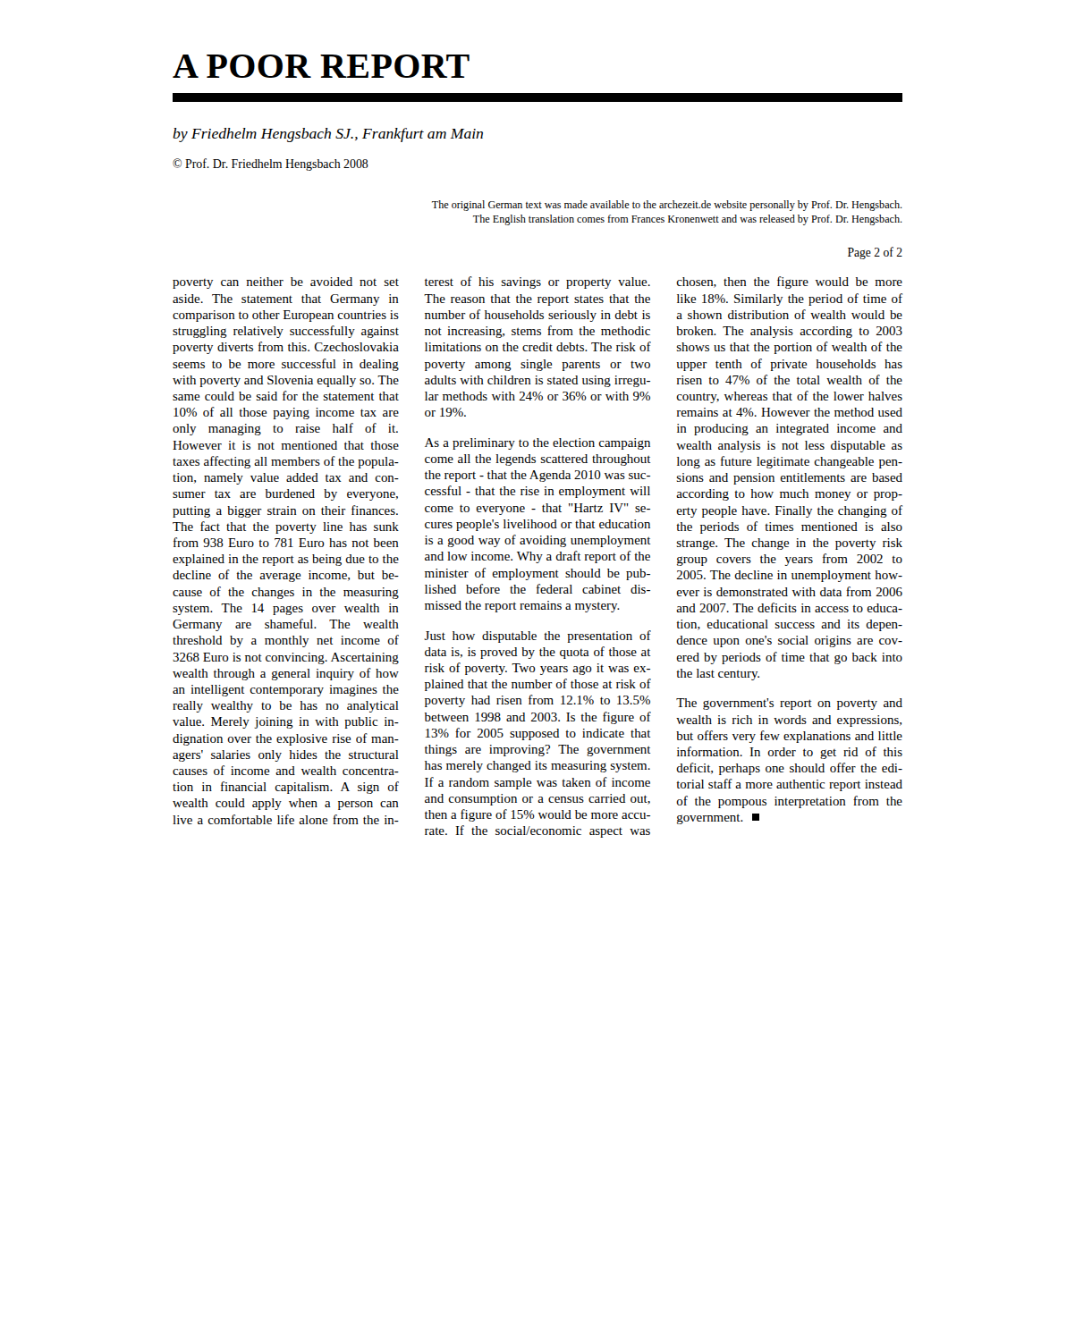A POOR REPORT
by Friedhelm Hengsbach SJ., Frankfurt am Main
© Prof. Dr. Friedhelm Hengsbach 2008
The original German text was made available to the archezeit.de website personally by Prof. Dr. Hengsbach.
The English translation comes from Frances Kronenwett and was released by Prof. Dr. Hengsbach.
Page 2 of 2
poverty can neither be avoided not set aside. The statement that Germany in comparison to other European countries is struggling relatively successfully against poverty diverts from this. Czechoslovakia seems to be more successful in dealing with poverty and Slovenia equally so. The same could be said for the statement that 10% of all those paying income tax are only managing to raise half of it. However it is not mentioned that those taxes affecting all members of the population, namely value added tax and consumer tax are burdened by everyone, putting a bigger strain on their finances. The fact that the poverty line has sunk from 938 Euro to 781 Euro has not been explained in the report as being due to the decline of the average income, but because of the changes in the measuring system. The 14 pages over wealth in Germany are shameful. The wealth threshold by a monthly net income of 3268 Euro is not convincing. Ascertaining wealth through a general inquiry of how an intelligent contemporary imagines the really wealthy to be has no analytical value. Merely joining in with public indignation over the explosive rise of managers' salaries only hides the structural causes of income and wealth concentration in financial capitalism. A sign of wealth could apply when a person can live a comfortable life alone from the interest of his savings or property value. The reason that the report states that the number of households seriously in debt is not increasing, stems from the methodic limitations on the credit debts. The risk of poverty among single parents or two adults with children is stated using irregular methods with 24% or 36% or with 9% or 19%.
As a preliminary to the election campaign come all the legends scattered throughout the report - that the Agenda 2010 was successful - that the rise in employment will come to everyone - that "Hartz IV" secures people's livelihood or that education is a good way of avoiding unemployment and low income. Why a draft report of the minister of employment should be published before the federal cabinet dismissed the report remains a mystery.
Just how disputable the presentation of data is, is proved by the quota of those at risk of poverty. Two years ago it was explained that the number of those at risk of poverty had risen from 12.1% to 13.5% between 1998 and 2003. Is the figure of 13% for 2005 supposed to indicate that things are improving? The government has merely changed its measuring system. If a random sample was taken of income and consumption or a census carried out, then a figure of 15% would be more accurate. If the social/economic aspect was chosen, then the figure would be more like 18%. Similarly the period of time of a shown distribution of wealth would be broken. The analysis according to 2003 shows us that the portion of wealth of the upper tenth of private households has risen to 47% of the total wealth of the country, whereas that of the lower halves remains at 4%. However the method used in producing an integrated income and wealth analysis is not less disputable as long as future legitimate changeable pensions and pension entitlements are based according to how much money or property people have. Finally the changing of the periods of times mentioned is also strange. The change in the poverty risk group covers the years from 2002 to 2005. The decline in unemployment however is demonstrated with data from 2006 and 2007. The deficits in access to education, educational success and its dependence upon one's social origins are covered by periods of time that go back into the last century.
The government's report on poverty and wealth is rich in words and expressions, but offers very few explanations and little information. In order to get rid of this deficit, perhaps one should offer the editorial staff a more authentic report instead of the pompous interpretation from the government.